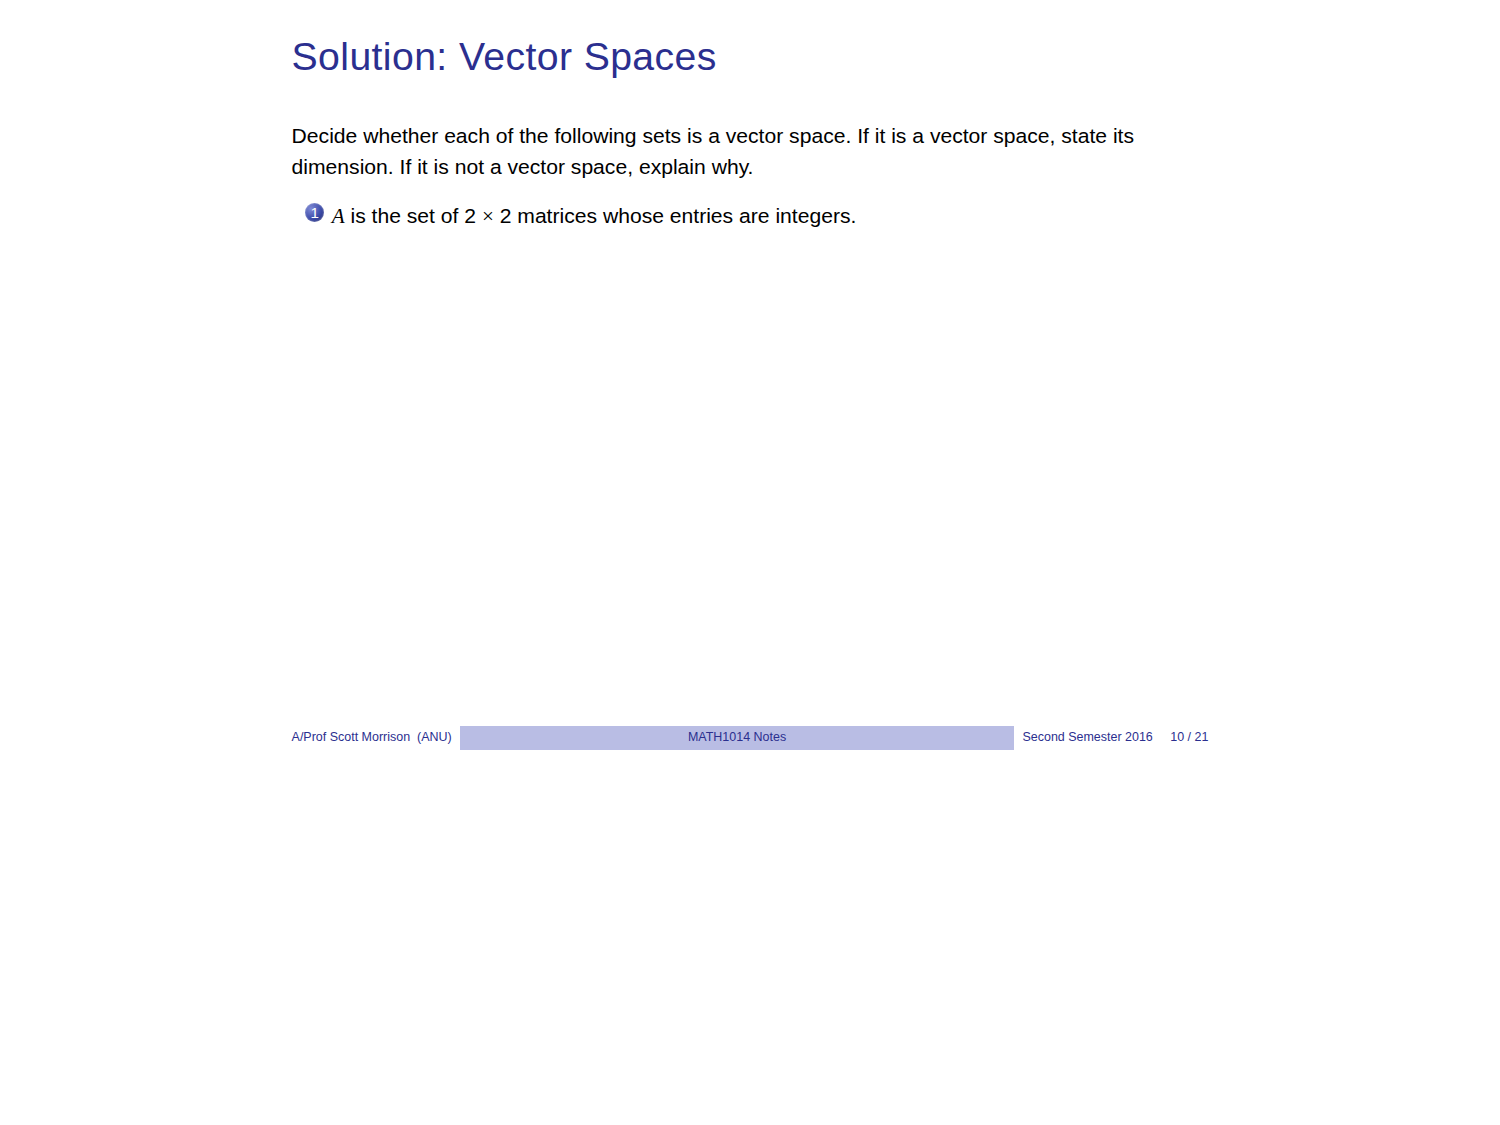Solution: Vector Spaces
Decide whether each of the following sets is a vector space. If it is a vector space, state its dimension. If it is not a vector space, explain why.
A is the set of 2 × 2 matrices whose entries are integers.
A/Prof Scott Morrison (ANU) MATH1014 Notes Second Semester 2016 10 / 21